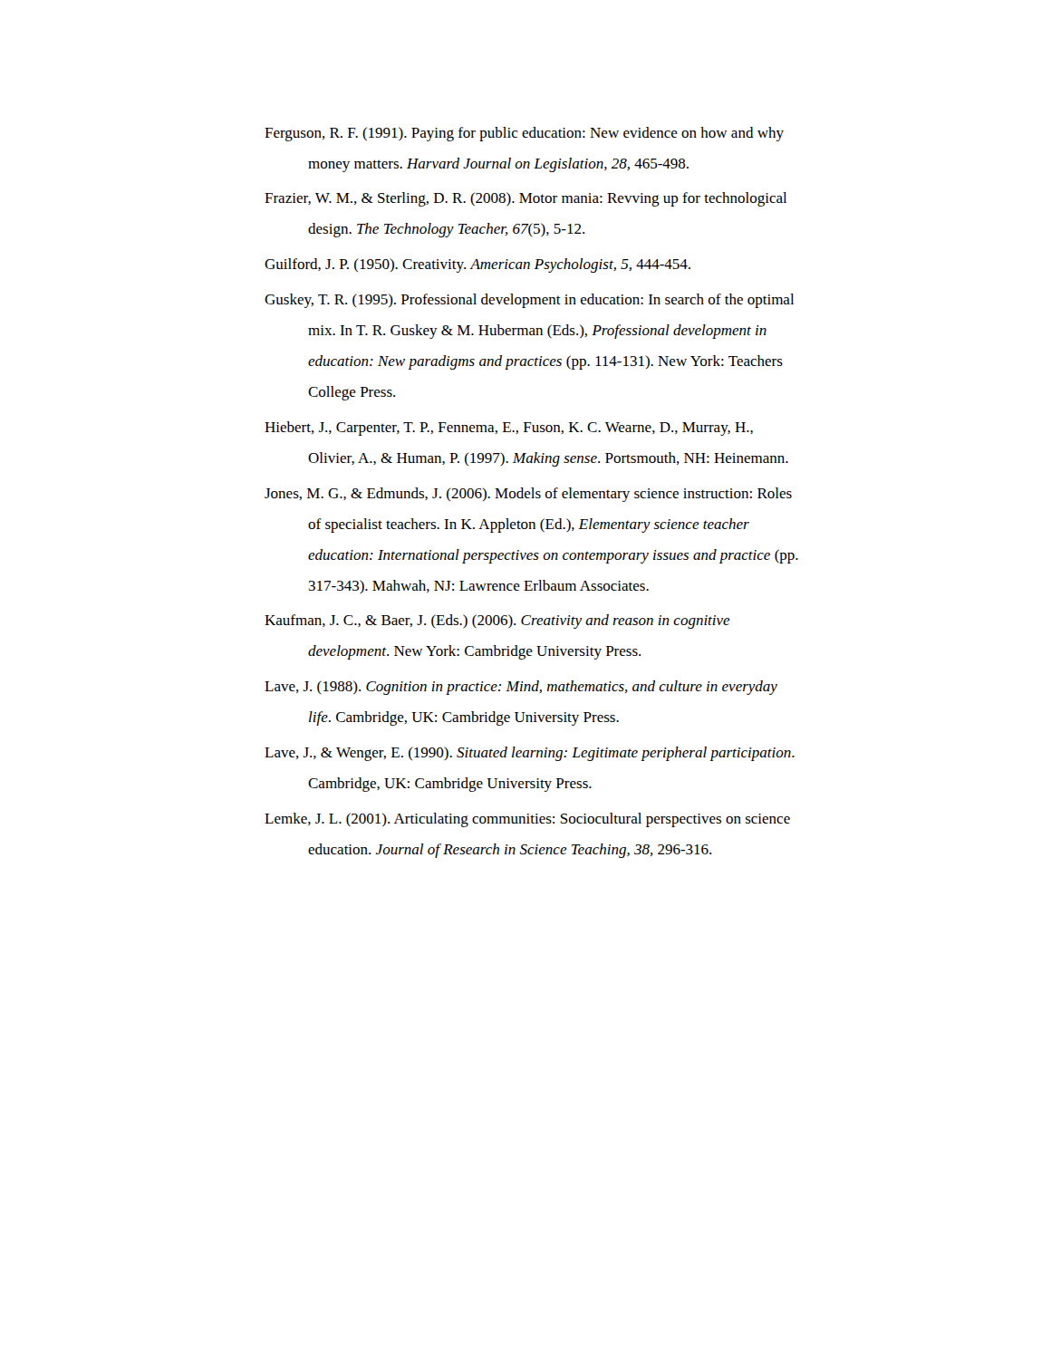Ferguson, R. F. (1991). Paying for public education: New evidence on how and why money matters. Harvard Journal on Legislation, 28, 465-498.
Frazier, W. M., & Sterling, D. R. (2008). Motor mania: Revving up for technological design. The Technology Teacher, 67(5), 5-12.
Guilford, J. P. (1950). Creativity. American Psychologist, 5, 444-454.
Guskey, T. R. (1995). Professional development in education: In search of the optimal mix. In T. R. Guskey & M. Huberman (Eds.), Professional development in education: New paradigms and practices (pp. 114-131). New York: Teachers College Press.
Hiebert, J., Carpenter, T. P., Fennema, E., Fuson, K. C. Wearne, D., Murray, H., Olivier, A., & Human, P. (1997). Making sense. Portsmouth, NH: Heinemann.
Jones, M. G., & Edmunds, J. (2006). Models of elementary science instruction: Roles of specialist teachers. In K. Appleton (Ed.), Elementary science teacher education: International perspectives on contemporary issues and practice (pp. 317-343). Mahwah, NJ: Lawrence Erlbaum Associates.
Kaufman, J. C., & Baer, J. (Eds.) (2006). Creativity and reason in cognitive development. New York: Cambridge University Press.
Lave, J. (1988). Cognition in practice: Mind, mathematics, and culture in everyday life. Cambridge, UK: Cambridge University Press.
Lave, J., & Wenger, E. (1990). Situated learning: Legitimate peripheral participation. Cambridge, UK: Cambridge University Press.
Lemke, J. L. (2001). Articulating communities: Sociocultural perspectives on science education. Journal of Research in Science Teaching, 38, 296-316.